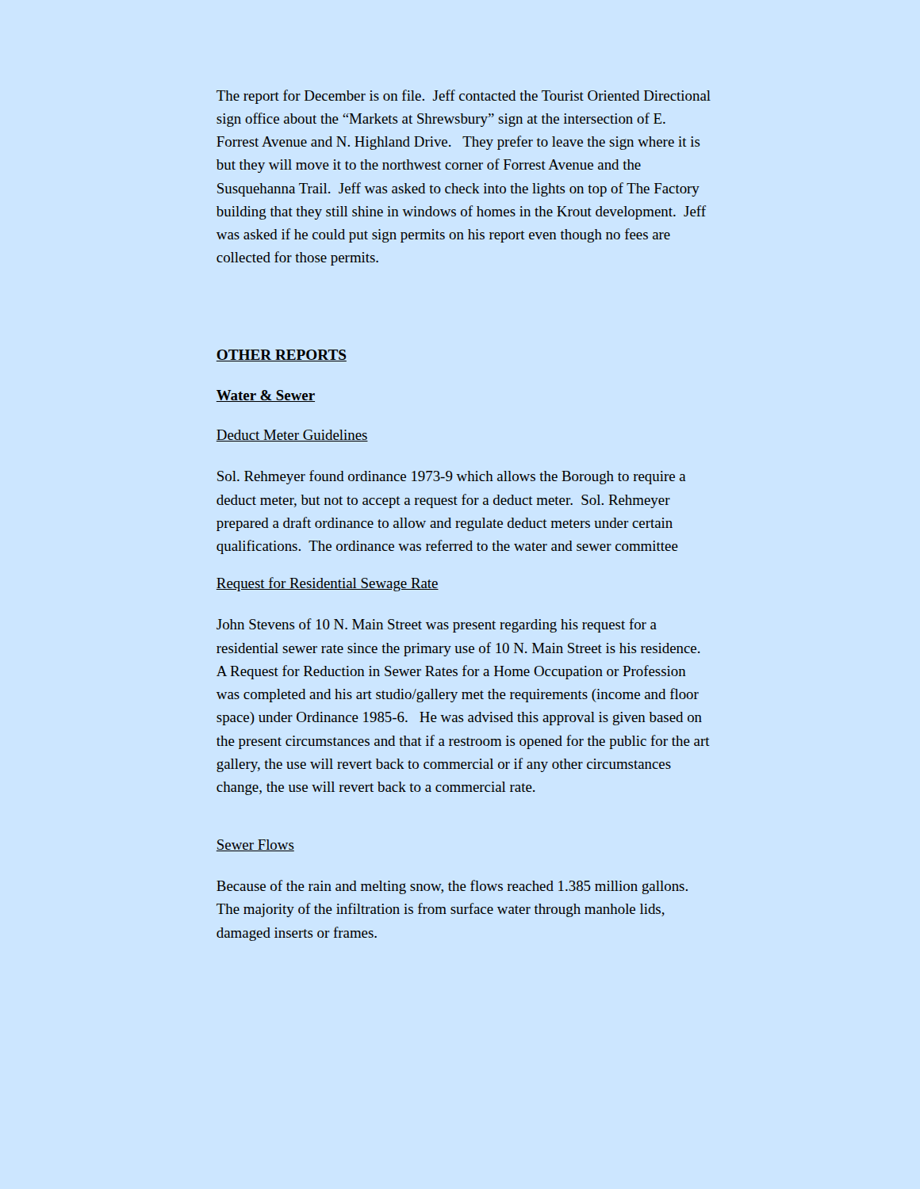The report for December is on file. Jeff contacted the Tourist Oriented Directional sign office about the “Markets at Shrewsbury” sign at the intersection of E. Forrest Avenue and N. Highland Drive. They prefer to leave the sign where it is but they will move it to the northwest corner of Forrest Avenue and the Susquehanna Trail. Jeff was asked to check into the lights on top of The Factory building that they still shine in windows of homes in the Krout development. Jeff was asked if he could put sign permits on his report even though no fees are collected for those permits.
OTHER REPORTS
Water & Sewer
Deduct Meter Guidelines
Sol. Rehmeyer found ordinance 1973-9 which allows the Borough to require a deduct meter, but not to accept a request for a deduct meter. Sol. Rehmeyer prepared a draft ordinance to allow and regulate deduct meters under certain qualifications. The ordinance was referred to the water and sewer committee
Request for Residential Sewage Rate
John Stevens of 10 N. Main Street was present regarding his request for a residential sewer rate since the primary use of 10 N. Main Street is his residence. A Request for Reduction in Sewer Rates for a Home Occupation or Profession was completed and his art studio/gallery met the requirements (income and floor space) under Ordinance 1985-6. He was advised this approval is given based on the present circumstances and that if a restroom is opened for the public for the art gallery, the use will revert back to commercial or if any other circumstances change, the use will revert back to a commercial rate.
Sewer Flows
Because of the rain and melting snow, the flows reached 1.385 million gallons. The majority of the infiltration is from surface water through manhole lids, damaged inserts or frames.